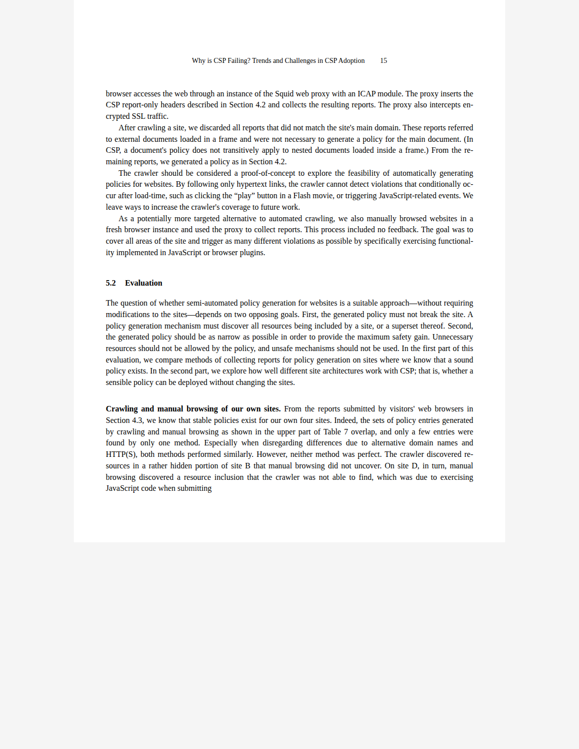Why is CSP Failing? Trends and Challenges in CSP Adoption 15
browser accesses the web through an instance of the Squid web proxy with an ICAP module. The proxy inserts the CSP report-only headers described in Section 4.2 and collects the resulting reports. The proxy also intercepts encrypted SSL traffic.
After crawling a site, we discarded all reports that did not match the site's main domain. These reports referred to external documents loaded in a frame and were not necessary to generate a policy for the main document. (In CSP, a document's policy does not transitively apply to nested documents loaded inside a frame.) From the remaining reports, we generated a policy as in Section 4.2.
The crawler should be considered a proof-of-concept to explore the feasibility of automatically generating policies for websites. By following only hypertext links, the crawler cannot detect violations that conditionally occur after load-time, such as clicking the “play” button in a Flash movie, or triggering JavaScript-related events. We leave ways to increase the crawler's coverage to future work.
As a potentially more targeted alternative to automated crawling, we also manually browsed websites in a fresh browser instance and used the proxy to collect reports. This process included no feedback. The goal was to cover all areas of the site and trigger as many different violations as possible by specifically exercising functionality implemented in JavaScript or browser plugins.
5.2 Evaluation
The question of whether semi-automated policy generation for websites is a suitable approach—without requiring modifications to the sites—depends on two opposing goals. First, the generated policy must not break the site. A policy generation mechanism must discover all resources being included by a site, or a superset thereof. Second, the generated policy should be as narrow as possible in order to provide the maximum safety gain. Unnecessary resources should not be allowed by the policy, and unsafe mechanisms should not be used. In the first part of this evaluation, we compare methods of collecting reports for policy generation on sites where we know that a sound policy exists. In the second part, we explore how well different site architectures work with CSP; that is, whether a sensible policy can be deployed without changing the sites.
Crawling and manual browsing of our own sites. From the reports submitted by visitors' web browsers in Section 4.3, we know that stable policies exist for our own four sites. Indeed, the sets of policy entries generated by crawling and manual browsing as shown in the upper part of Table 7 overlap, and only a few entries were found by only one method. Especially when disregarding differences due to alternative domain names and HTTP(S), both methods performed similarly. However, neither method was perfect. The crawler discovered resources in a rather hidden portion of site B that manual browsing did not uncover. On site D, in turn, manual browsing discovered a resource inclusion that the crawler was not able to find, which was due to exercising JavaScript code when submitting